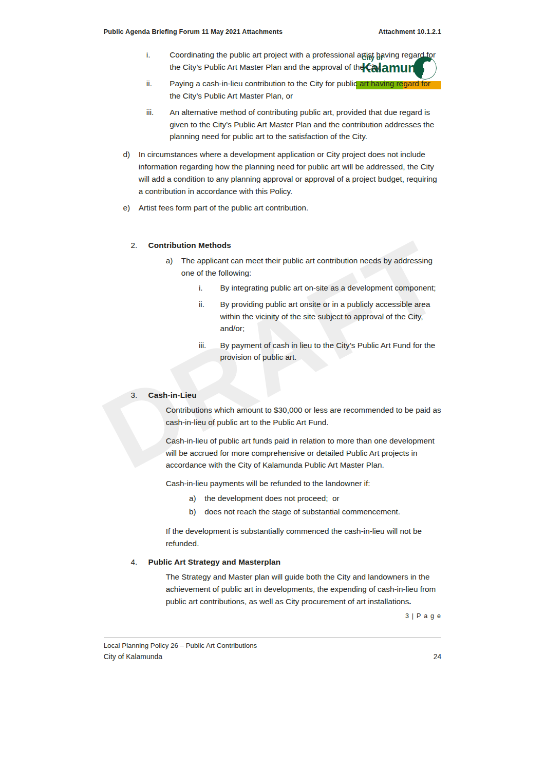Public Agenda Briefing Forum 11 May 2021 Attachments Attachment 10.1.2.1
City of Kalamunda
DRAFT
i. Coordinating the public art project with a professional artist having regard for the City’s Public Art Master Plan and the approval of the City,
ii. Paying a cash-in-lieu contribution to the City for public art having regard for the City’s Public Art Master Plan, or
iii. An alternative method of contributing public art, provided that due regard is given to the City’s Public Art Master Plan and the contribution addresses the planning need for public art to the satisfaction of the City.
d) In circumstances where a development application or City project does not include information regarding how the planning need for public art will be addressed, the City will add a condition to any planning approval or approval of a project budget, requiring a contribution in accordance with this Policy.
e) Artist fees form part of the public art contribution.
2. Contribution Methods
a) The applicant can meet their public art contribution needs by addressing one of the following:
i. By integrating public art on-site as a development component;
ii. By providing public art onsite or in a publicly accessible area within the vicinity of the site subject to approval of the City, and/or;
iii. By payment of cash in lieu to the City’s Public Art Fund for the provision of public art.
3. Cash-in-Lieu
Contributions which amount to $30,000 or less are recommended to be paid as cash-in-lieu of public art to the Public Art Fund.
Cash-in-lieu of public art funds paid in relation to more than one development will be accrued for more comprehensive or detailed Public Art projects in accordance with the City of Kalamunda Public Art Master Plan.
Cash-in-lieu payments will be refunded to the landowner if:
a) the development does not proceed; or
b) does not reach the stage of substantial commencement.
If the development is substantially commenced the cash-in-lieu will not be refunded.
4. Public Art Strategy and Masterplan
The Strategy and Master plan will guide both the City and landowners in the achievement of public art in developments, the expending of cash-in-lieu from public art contributions, as well as City procurement of art installations.
3 | P a g e
Local Planning Policy 26 – Public Art Contributions
City of Kalamunda 24